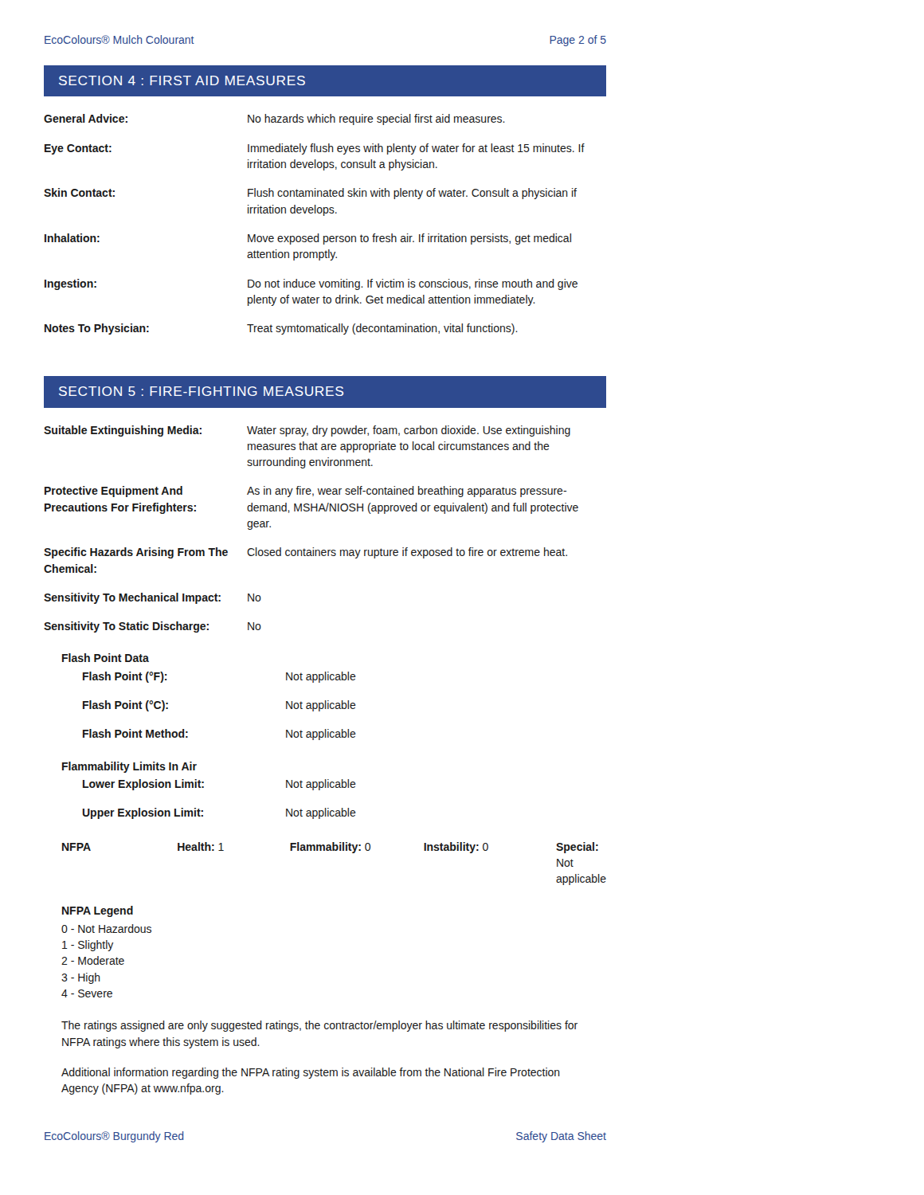EcoColours® Mulch Colourant Page 2 of 5
SECTION 4 : FIRST AID MEASURES
| General Advice: | No hazards which require special first aid measures. |
| Eye Contact: | Immediately flush eyes with plenty of water for at least 15 minutes. If irritation develops, consult a physician. |
| Skin Contact: | Flush contaminated skin with plenty of water. Consult a physician if irritation develops. |
| Inhalation: | Move exposed person to fresh air. If irritation persists, get medical attention promptly. |
| Ingestion: | Do not induce vomiting. If victim is conscious, rinse mouth and give plenty of water to drink. Get medical attention immediately. |
| Notes To Physician: | Treat symtomatically (decontamination, vital functions). |
SECTION 5 : FIRE-FIGHTING MEASURES
| Suitable Extinguishing Media: | Water spray, dry powder, foam, carbon dioxide. Use extinguishing measures that are appropriate to local circumstances and the surrounding environment. |
| Protective Equipment And Precautions For Firefighters: | As in any fire, wear self-contained breathing apparatus pressure-demand, MSHA/NIOSH (approved or equivalent) and full protective gear. |
| Specific Hazards Arising From The Chemical: | Closed containers may rupture if exposed to fire or extreme heat. |
| Sensitivity To Mechanical Impact: | No |
| Sensitivity To Static Discharge: | No |
Flash Point Data
| Flash Point (°F): | Not applicable |
| Flash Point (°C): | Not applicable |
| Flash Point Method: | Not applicable |
Flammability Limits In Air
| Lower Explosion Limit: | Not applicable |
| Upper Explosion Limit: | Not applicable |
| NFPA | Health: 1 | Flammability: 0 | Instability: 0 | Special: Not applicable |
NFPA Legend
0 - Not Hazardous
1 - Slightly
2 - Moderate
3 - High
4 - Severe
The ratings assigned are only suggested ratings, the contractor/employer has ultimate responsibilities for NFPA ratings where this system is used.
Additional information regarding the NFPA rating system is available from the National Fire Protection Agency (NFPA) at www.nfpa.org.
EcoColours® Burgundy Red Safety Data Sheet